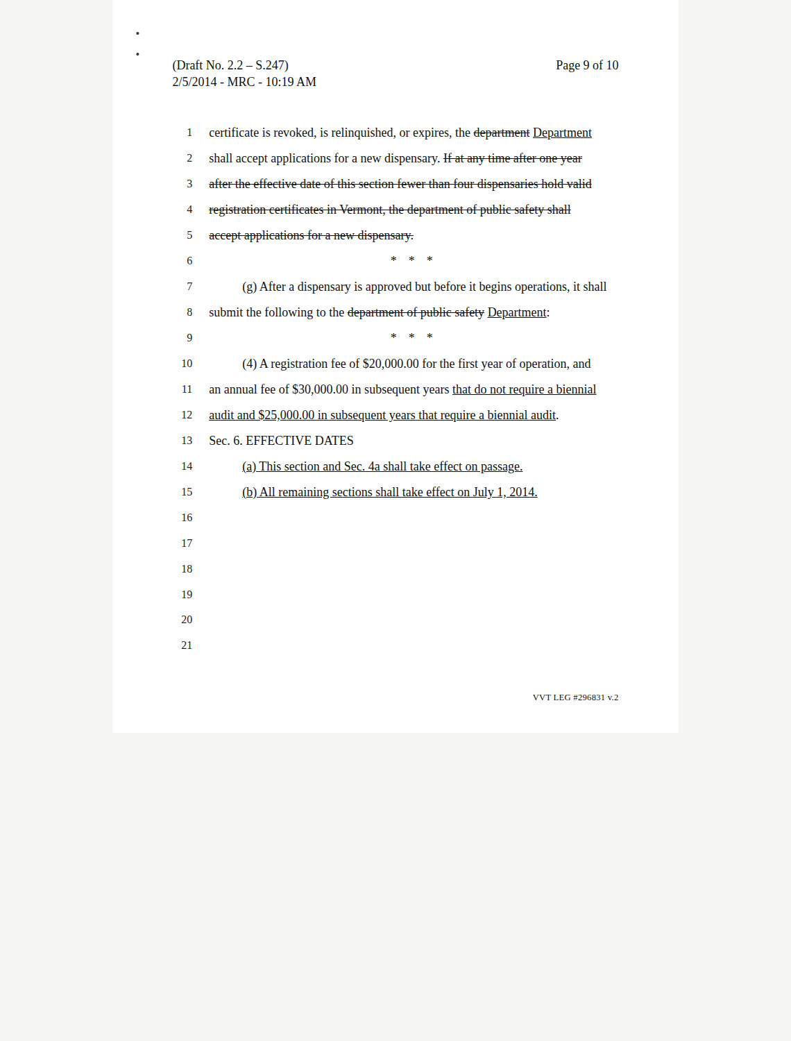•
•
(Draft No. 2.2 – S.247) 2/5/2014 - MRC - 10:19 AM
Page 9 of 10
certificate is revoked, is relinquished, or expires, the department Department
shall accept applications for a new dispensary. If at any time after one year
after the effective date of this section fewer than four dispensaries hold valid
registration certificates in Vermont, the department of public safety shall
accept applications for a new dispensary.
* * *
(g) After a dispensary is approved but before it begins operations, it shall
submit the following to the department of public safety Department:
* * *
(4) A registration fee of $20,000.00 for the first year of operation, and
an annual fee of $30,000.00 in subsequent years that do not require a biennial
audit and $25,000.00 in subsequent years that require a biennial audit.
Sec. 6. EFFECTIVE DATES
(a) This section and Sec. 4a shall take effect on passage.
(b) All remaining sections shall take effect on July 1, 2014.
VVT LEG #296831 v.2